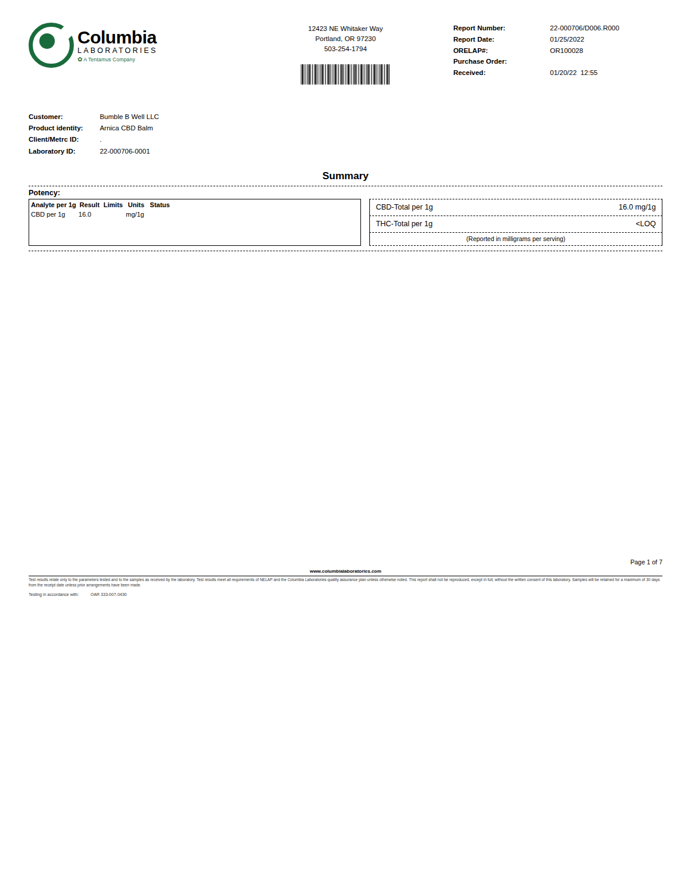Columbia
LABORATORIES
✿ A Tentamus Company
12423 NE Whitaker Way
Portland, OR 97230
503-254-1794
| Report Number: | 22-000706/D006.R000 |
| Report Date: | 01/25/2022 |
| ORELAP#: | OR100028 |
| Purchase Order: | |
| Received: | 01/20/22 12:55 |
| Customer: | Bumble B Well LLC |
| Product identity: | Arnica CBD Balm |
| Client/Metrc ID: | . |
| Laboratory ID: | 22-000706-0001 |
Summary
Potency:
| Analyte per 1g | Result | Limits | Units | Status |
| --- | --- | --- | --- | --- |
| CBD per 1g | 16.0 | | mg/1g | |
CBD-Total per 1g 16.0 mg/1g
THC-Total per 1g <LOQ
(Reported in milligrams per serving)
Page 1 of 7 www.columbialaboratories.com
Test results relate only to the parameters tested and to the samples as received by the laboratory. Test results meet all requirements of NELAP and the Columbia Laboratories quality assurance plan unless otherwise noted. This report shall not be reproduced, except in full, without the written consent of this laboratory. Samples will be retained for a maximum of 30 days from the receipt date unless prior arrangements have been made.
Testing in accordance with: OAR 333-007-0430